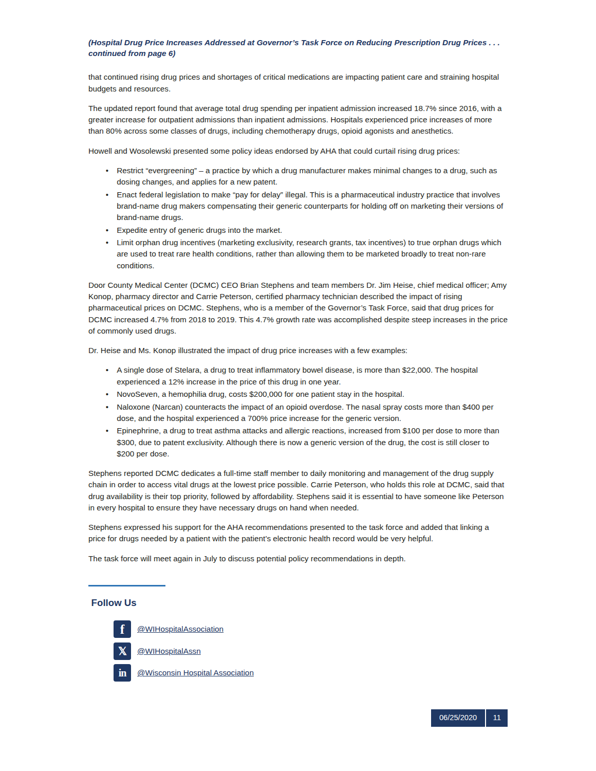(Hospital Drug Price Increases Addressed at Governor’s Task Force on Reducing Prescription Drug Prices . . . continued from page 6)
that continued rising drug prices and shortages of critical medications are impacting patient care and straining hospital budgets and resources.
The updated report found that average total drug spending per inpatient admission increased 18.7% since 2016, with a greater increase for outpatient admissions than inpatient admissions. Hospitals experienced price increases of more than 80% across some classes of drugs, including chemotherapy drugs, opioid agonists and anesthetics.
Howell and Wosolewski presented some policy ideas endorsed by AHA that could curtail rising drug prices:
Restrict “evergreening” – a practice by which a drug manufacturer makes minimal changes to a drug, such as dosing changes, and applies for a new patent.
Enact federal legislation to make “pay for delay” illegal. This is a pharmaceutical industry practice that involves brand-name drug makers compensating their generic counterparts for holding off on marketing their versions of brand-name drugs.
Expedite entry of generic drugs into the market.
Limit orphan drug incentives (marketing exclusivity, research grants, tax incentives) to true orphan drugs which are used to treat rare health conditions, rather than allowing them to be marketed broadly to treat non-rare conditions.
Door County Medical Center (DCMC) CEO Brian Stephens and team members Dr. Jim Heise, chief medical officer; Amy Konop, pharmacy director and Carrie Peterson, certified pharmacy technician described the impact of rising pharmaceutical prices on DCMC. Stephens, who is a member of the Governor’s Task Force, said that drug prices for DCMC increased 4.7% from 2018 to 2019. This 4.7% growth rate was accomplished despite steep increases in the price of commonly used drugs.
Dr. Heise and Ms. Konop illustrated the impact of drug price increases with a few examples:
A single dose of Stelara, a drug to treat inflammatory bowel disease, is more than $22,000. The hospital experienced a 12% increase in the price of this drug in one year.
NovoSeven, a hemophilia drug, costs $200,000 for one patient stay in the hospital.
Naloxone (Narcan) counteracts the impact of an opioid overdose. The nasal spray costs more than $400 per dose, and the hospital experienced a 700% price increase for the generic version.
Epinephrine, a drug to treat asthma attacks and allergic reactions, increased from $100 per dose to more than $300, due to patent exclusivity. Although there is now a generic version of the drug, the cost is still closer to $200 per dose.
Stephens reported DCMC dedicates a full-time staff member to daily monitoring and management of the drug supply chain in order to access vital drugs at the lowest price possible. Carrie Peterson, who holds this role at DCMC, said that drug availability is their top priority, followed by affordability. Stephens said it is essential to have someone like Peterson in every hospital to ensure they have necessary drugs on hand when needed.
Stephens expressed his support for the AHA recommendations presented to the task force and added that linking a price for drugs needed by a patient with the patient’s electronic health record would be very helpful.
The task force will meet again in July to discuss potential policy recommendations in depth.
Follow Us
| f | @WIHospitalAssociation |
| 𝕏 | @WIHospitalAssn |
| in | @Wisconsin Hospital Association |
06/25/2020
11